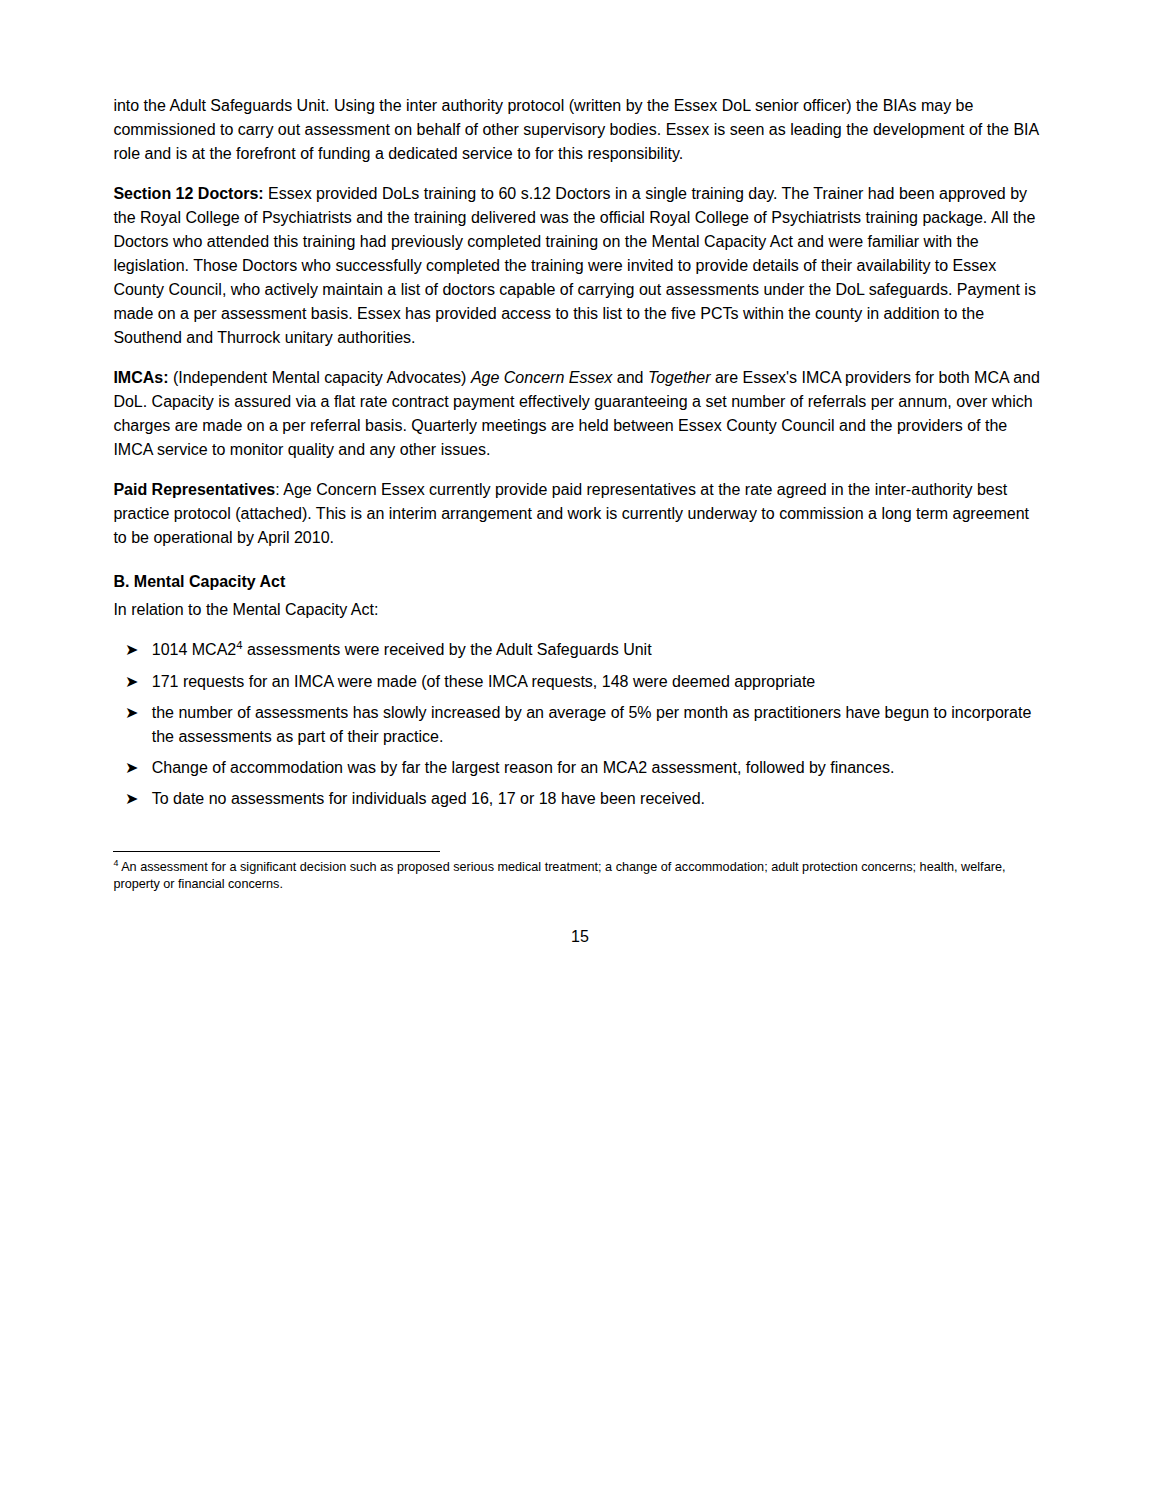into the Adult Safeguards Unit. Using the inter authority protocol (written by the Essex DoL senior officer) the BIAs may be commissioned to carry out assessment on behalf of other supervisory bodies. Essex is seen as leading the development of the BIA role and is at the forefront of funding a dedicated service to for this responsibility.
Section 12 Doctors: Essex provided DoLs training to 60 s.12 Doctors in a single training day. The Trainer had been approved by the Royal College of Psychiatrists and the training delivered was the official Royal College of Psychiatrists training package. All the Doctors who attended this training had previously completed training on the Mental Capacity Act and were familiar with the legislation. Those Doctors who successfully completed the training were invited to provide details of their availability to Essex County Council, who actively maintain a list of doctors capable of carrying out assessments under the DoL safeguards. Payment is made on a per assessment basis. Essex has provided access to this list to the five PCTs within the county in addition to the Southend and Thurrock unitary authorities.
IMCAs: (Independent Mental capacity Advocates) Age Concern Essex and Together are Essex's IMCA providers for both MCA and DoL. Capacity is assured via a flat rate contract payment effectively guaranteeing a set number of referrals per annum, over which charges are made on a per referral basis. Quarterly meetings are held between Essex County Council and the providers of the IMCA service to monitor quality and any other issues.
Paid Representatives: Age Concern Essex currently provide paid representatives at the rate agreed in the inter-authority best practice protocol (attached). This is an interim arrangement and work is currently underway to commission a long term agreement to be operational by April 2010.
B. Mental Capacity Act
In relation to the Mental Capacity Act:
1014 MCA24 assessments were received by the Adult Safeguards Unit
171 requests for an IMCA were made (of these IMCA requests, 148 were deemed appropriate
the number of assessments has slowly increased by an average of 5% per month as practitioners have begun to incorporate the assessments as part of their practice.
Change of accommodation was by far the largest reason for an MCA2 assessment, followed by finances.
To date no assessments for individuals aged 16, 17 or 18 have been received.
4 An assessment for a significant decision such as proposed serious medical treatment; a change of accommodation; adult protection concerns; health, welfare, property or financial concerns.
15